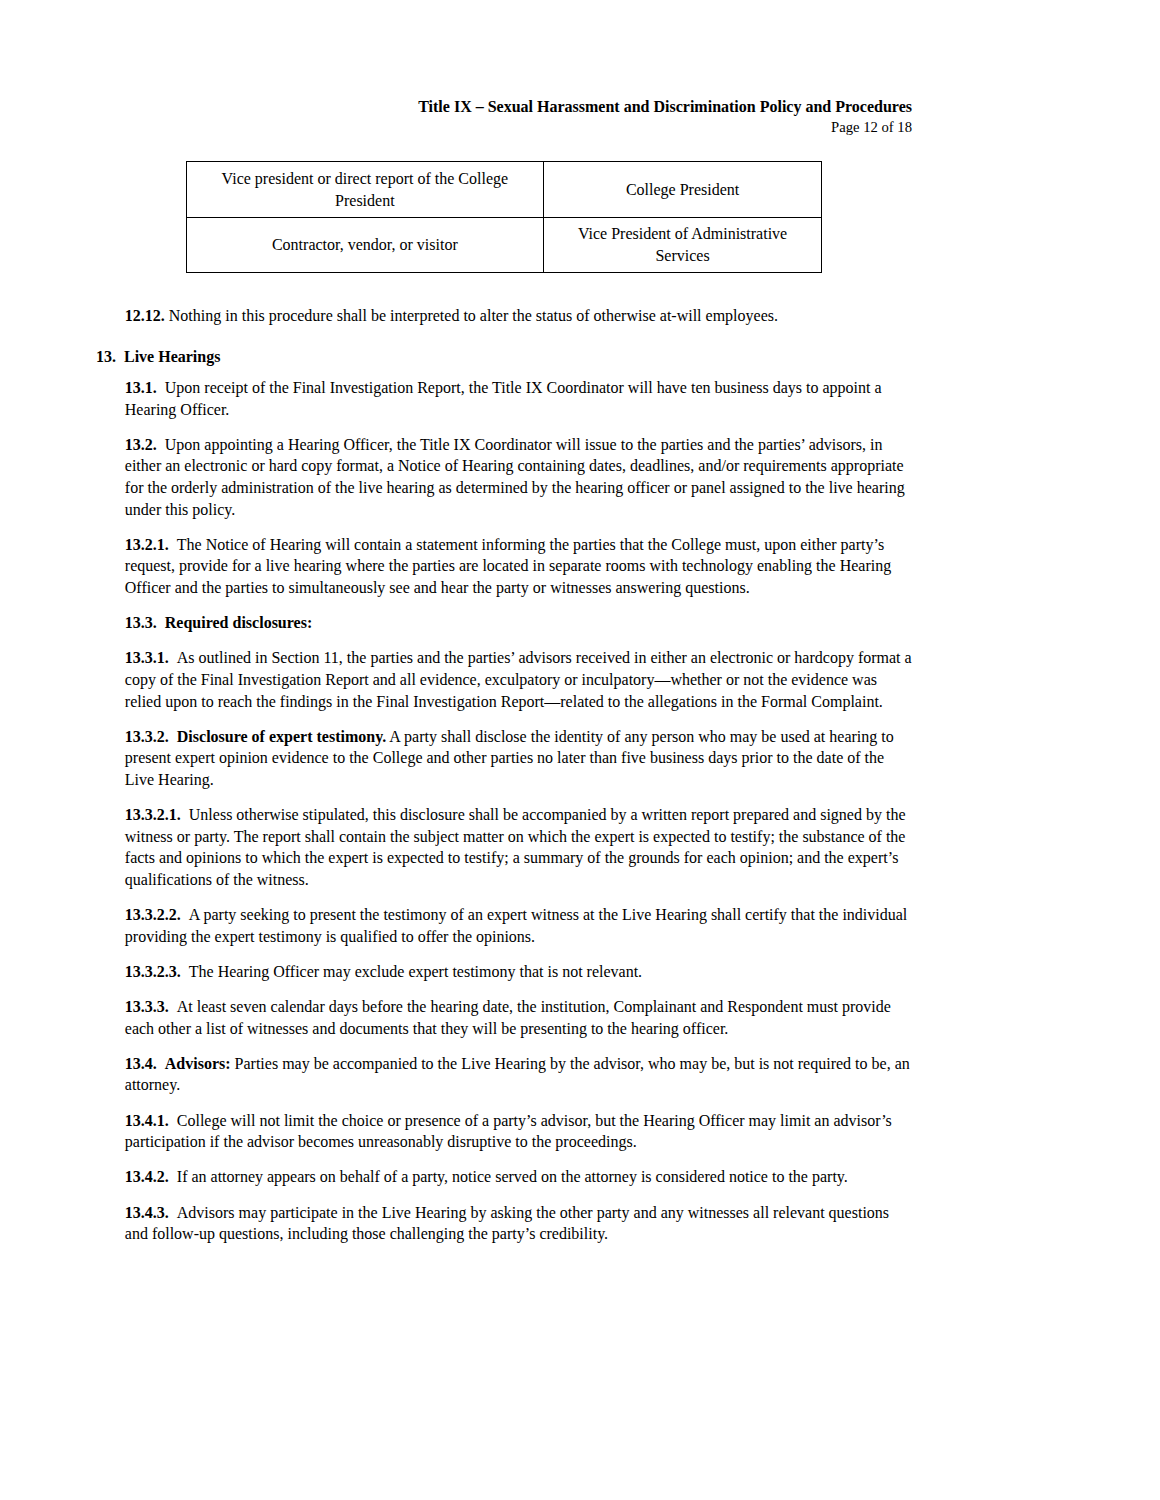Title IX – Sexual Harassment and Discrimination Policy and Procedures Page 12 of 18
| Vice president or direct report of the College President | College President |
| Contractor, vendor, or visitor | Vice President of Administrative Services |
12.12. Nothing in this procedure shall be interpreted to alter the status of otherwise at-will employees.
13. Live Hearings
13.1. Upon receipt of the Final Investigation Report, the Title IX Coordinator will have ten business days to appoint a Hearing Officer.
13.2. Upon appointing a Hearing Officer, the Title IX Coordinator will issue to the parties and the parties’ advisors, in either an electronic or hard copy format, a Notice of Hearing containing dates, deadlines, and/or requirements appropriate for the orderly administration of the live hearing as determined by the hearing officer or panel assigned to the live hearing under this policy.
13.2.1. The Notice of Hearing will contain a statement informing the parties that the College must, upon either party’s request, provide for a live hearing where the parties are located in separate rooms with technology enabling the Hearing Officer and the parties to simultaneously see and hear the party or witnesses answering questions.
13.3. Required disclosures:
13.3.1. As outlined in Section 11, the parties and the parties’ advisors received in either an electronic or hardcopy format a copy of the Final Investigation Report and all evidence, exculpatory or inculpatory—whether or not the evidence was relied upon to reach the findings in the Final Investigation Report—related to the allegations in the Formal Complaint.
13.3.2. Disclosure of expert testimony. A party shall disclose the identity of any person who may be used at hearing to present expert opinion evidence to the College and other parties no later than five business days prior to the date of the Live Hearing.
13.3.2.1. Unless otherwise stipulated, this disclosure shall be accompanied by a written report prepared and signed by the witness or party. The report shall contain the subject matter on which the expert is expected to testify; the substance of the facts and opinions to which the expert is expected to testify; a summary of the grounds for each opinion; and the expert’s qualifications of the witness.
13.3.2.2. A party seeking to present the testimony of an expert witness at the Live Hearing shall certify that the individual providing the expert testimony is qualified to offer the opinions.
13.3.2.3. The Hearing Officer may exclude expert testimony that is not relevant.
13.3.3. At least seven calendar days before the hearing date, the institution, Complainant and Respondent must provide each other a list of witnesses and documents that they will be presenting to the hearing officer.
13.4. Advisors: Parties may be accompanied to the Live Hearing by the advisor, who may be, but is not required to be, an attorney.
13.4.1. College will not limit the choice or presence of a party’s advisor, but the Hearing Officer may limit an advisor’s participation if the advisor becomes unreasonably disruptive to the proceedings.
13.4.2. If an attorney appears on behalf of a party, notice served on the attorney is considered notice to the party.
13.4.3. Advisors may participate in the Live Hearing by asking the other party and any witnesses all relevant questions and follow-up questions, including those challenging the party’s credibility.